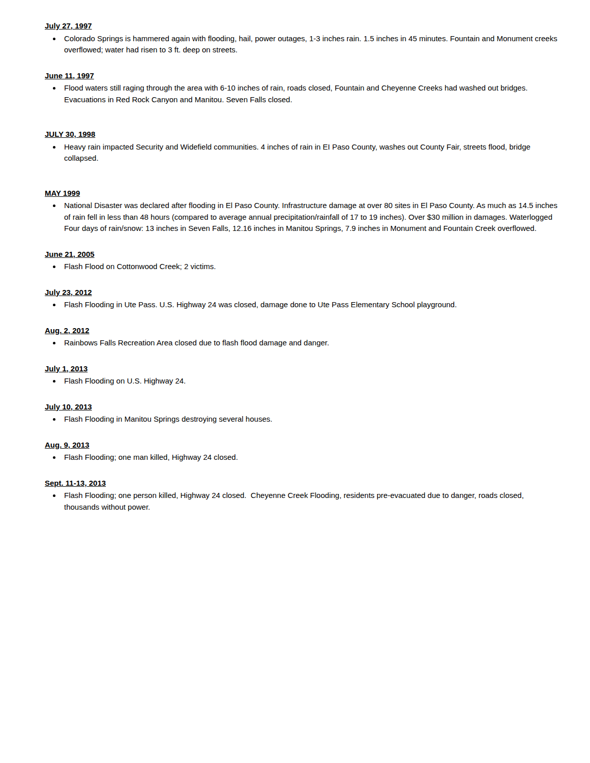July 27, 1997
Colorado Springs is hammered again with flooding, hail, power outages, 1-3 inches rain. 1.5 inches in 45 minutes. Fountain and Monument creeks overflowed; water had risen to 3 ft. deep on streets.
June 11, 1997
Flood waters still raging through the area with 6-10 inches of rain, roads closed, Fountain and Cheyenne Creeks had washed out bridges. Evacuations in Red Rock Canyon and Manitou. Seven Falls closed.
JULY 30, 1998
Heavy rain impacted Security and Widefield communities. 4 inches of rain in EI Paso County, washes out County Fair, streets flood, bridge collapsed.
MAY 1999
National Disaster was declared after flooding in El Paso County. Infrastructure damage at over 80 sites in El Paso County. As much as 14.5 inches of rain fell in less than 48 hours (compared to average annual precipitation/rainfall of 17 to 19 inches). Over $30 million in damages. Waterlogged Four days of rain/snow: 13 inches in Seven Falls, 12.16 inches in Manitou Springs, 7.9 inches in Monument and Fountain Creek overflowed.
June 21, 2005
Flash Flood on Cottonwood Creek; 2 victims.
July 23, 2012
Flash Flooding in Ute Pass. U.S. Highway 24 was closed, damage done to Ute Pass Elementary School playground.
Aug. 2, 2012
Rainbows Falls Recreation Area closed due to flash flood damage and danger.
July 1, 2013
Flash Flooding on U.S. Highway 24.
July 10, 2013
Flash Flooding in Manitou Springs destroying several houses.
Aug. 9, 2013
Flash Flooding; one man killed, Highway 24 closed.
Sept. 11-13, 2013
Flash Flooding; one person killed, Highway 24 closed. Cheyenne Creek Flooding, residents pre-evacuated due to danger, roads closed, thousands without power.